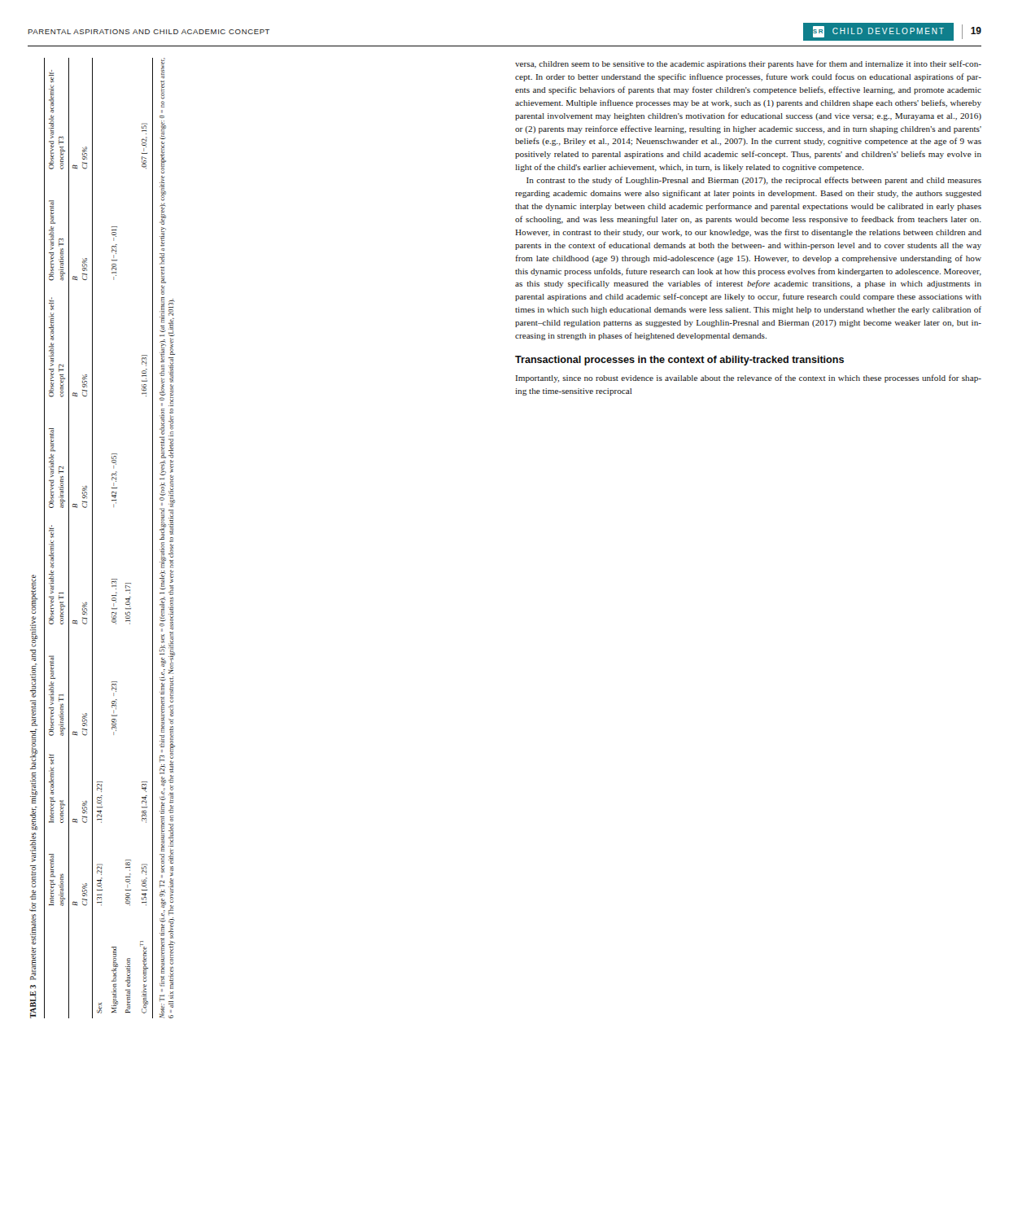Parental aspirations and child academic concept
SRCDChild Development 19
TABLE 3 Parameter estimates for the control variables gender, migration background, parental education, and cognitive competence
| | Intercept parental aspirations | Intercept academic self concept | Observed variable parental aspirations T1 | Observed variable academic self-concept T1 | Observed variable parental aspirations T2 | Observed variable academic self-concept T2 | Observed variable parental aspirations T3 | Observed variable academic self-concept T3 |
| --- | --- | --- | --- | --- | --- | --- | --- | --- |
| | B CI 95% | B CI 95% | B CI 95% | B CI 95% | B CI 95% | B CI 95% | B CI 95% | B CI 95% |
| Sex | .131 [.04, .22] | .124 [.03, .22] | | | | | | |
| Migration background | | | −.309 [−.39, −.23] | .062 [−.01, .13] | −.142 [−.23, −.05] | | −.120 [−.23, −.01] | |
| Parental education | .090 [−.01, .18] | | | .105 [.04, .17] | | | | |
| Cognitive competence T1 | .154 [.06, .25] | .338 [.24, .43] | | | | .166 [.10, .23] | | .067 [−.02, .15] |
Note: T1 = first measurement time (i.e., age 9); T2 = second measurement time (i.e., age 12); T3 = third measurement time (i.e., age 15); sex = 0 (female), 1 (male); migration background = 0 (no); 1 (yes), parental education = 0 (lower than tertiary), 1 (at minimum one parent held a tertiary degree); cognitive competence (range: 0 = no correct answer, 6 = all six matrices correctly solved). The covariate was either included on the trait or the state components of each construct. Non-significant associations that were not close to statistical significance were deleted in order to increase statistical power (Little, 2013).
versa, children seem to be sensitive to the academic aspirations their parents have for them and internalize it into their self-concept. In order to better understand the specific influence processes, future work could focus on educational aspirations of parents and specific behaviors of parents that may foster children's competence beliefs, effective learning, and promote academic achievement. Multiple influence processes may be at work, such as (1) parents and children shape each others' beliefs, whereby parental involvement may heighten children's motivation for educational success (and vice versa; e.g., Murayama et al., 2016) or (2) parents may reinforce effective learning, resulting in higher academic success, and in turn shaping children's and parents' beliefs (e.g., Briley et al., 2014; Neuenschwander et al., 2007). In the current study, cognitive competence at the age of 9 was positively related to parental aspirations and child academic self-concept. Thus, parents' and children's' beliefs may evolve in light of the child's earlier achievement, which, in turn, is likely related to cognitive competence.
In contrast to the study of Loughlin-Presnal and Bierman (2017), the reciprocal effects between parent and child measures regarding academic domains were also significant at later points in development. Based on their study, the authors suggested that the dynamic interplay between child academic performance and parental expectations would be calibrated in early phases of schooling, and was less meaningful later on, as parents would become less responsive to feedback from teachers later on. However, in contrast to their study, our work, to our knowledge, was the first to disentangle the relations between children and parents in the context of educational demands at both the between- and within-person level and to cover students all the way from late childhood (age 9) through mid-adolescence (age 15). However, to develop a comprehensive understanding of how this dynamic process unfolds, future research can look at how this process evolves from kindergarten to adolescence. Moreover, as this study specifically measured the variables of interest before academic transitions, a phase in which adjustments in parental aspirations and child academic self-concept are likely to occur, future research could compare these associations with times in which such high educational demands were less salient. This might help to understand whether the early calibration of parent–child regulation patterns as suggested by Loughlin-Presnal and Bierman (2017) might become weaker later on, but increasing in strength in phases of heightened developmental demands.
Transactional processes in the context of ability-tracked transitions
Importantly, since no robust evidence is available about the relevance of the context in which these processes unfold for shaping the time-sensitive reciprocal